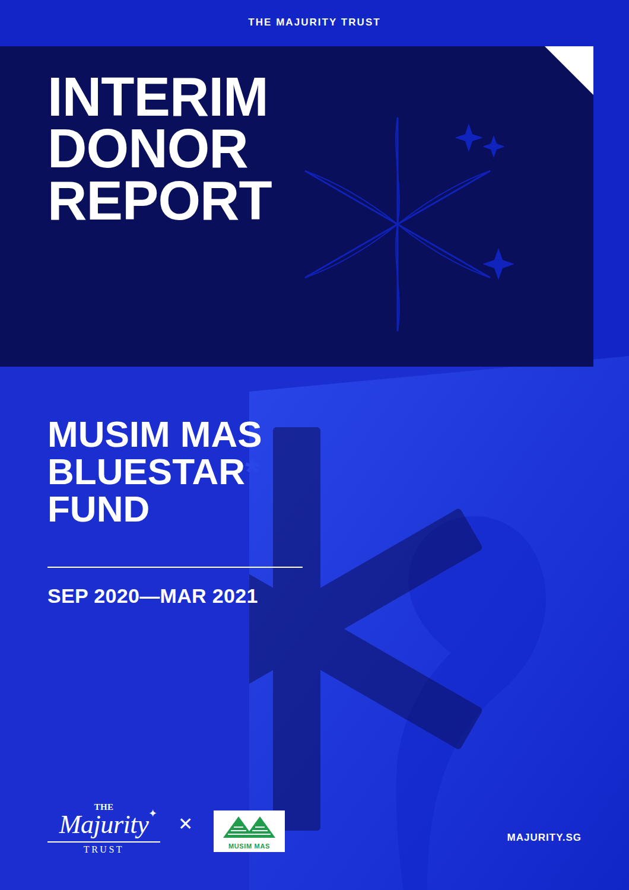THE MAJURITY TRUST
INTERIM
DONOR
REPORT
MUSIM MAS
BLUESTAR*
FUND
SEP 2020—MAR 2021
THE
Majurity✦
TRUST
✕
MUSIM MAS
MAJURITY.SG